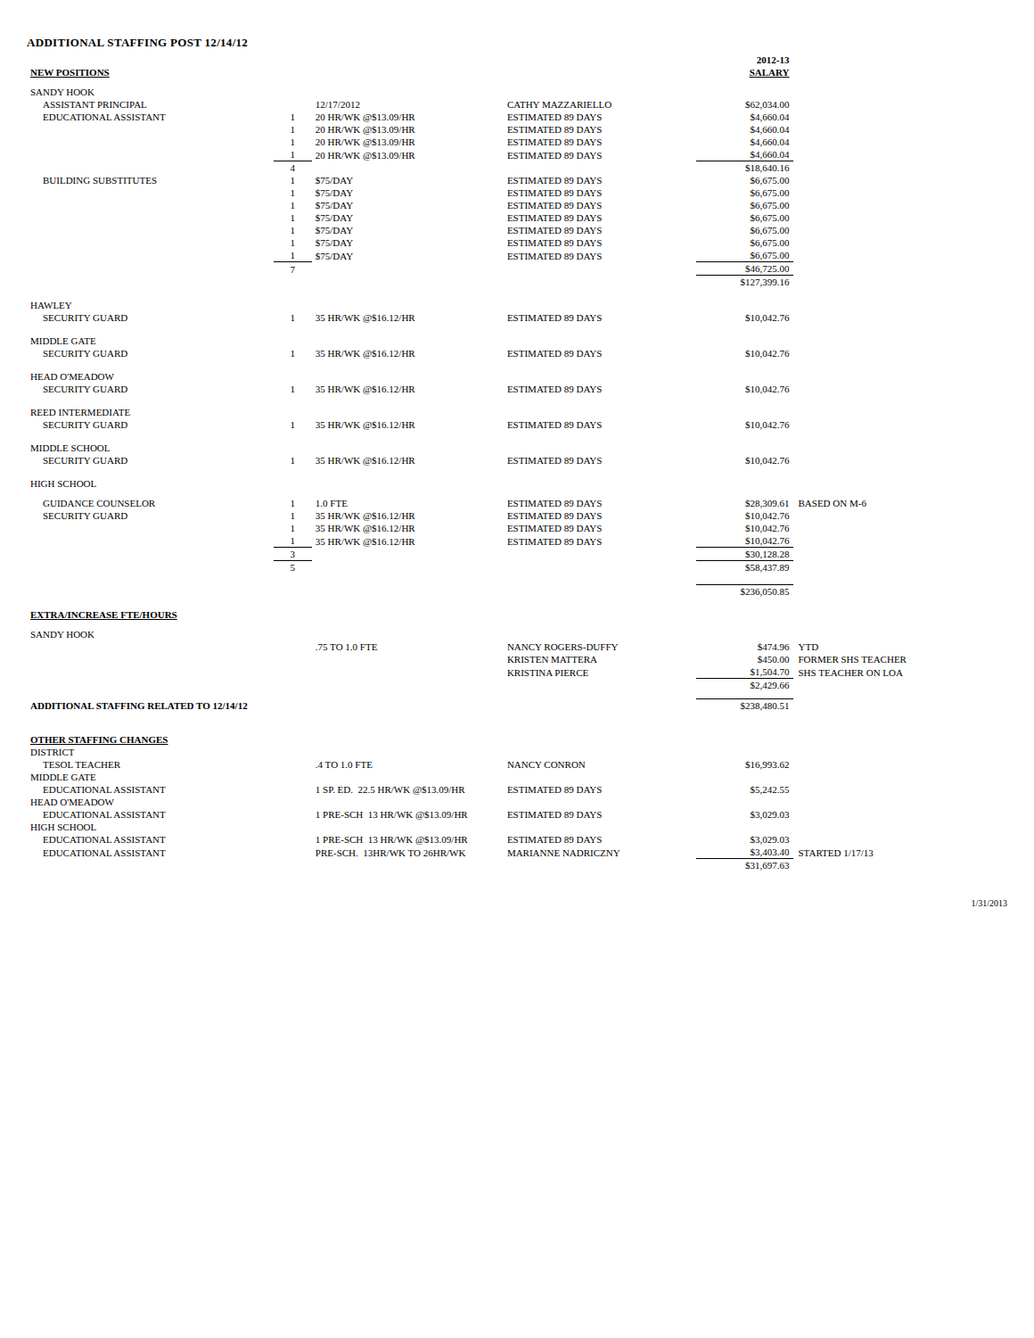ADDITIONAL STAFFING POST 12/14/12
| | | | | 2012-13 | |
| NEW POSITIONS | | | | SALARY | |
| SANDY HOOK | | | | | |
| ASSISTANT PRINCIPAL | | 12/17/2012 | CATHY MAZZARIELLO | $62,034.00 | |
| EDUCATIONAL ASSISTANT | 1 | 20 HR/WK @$13.09/HR | ESTIMATED 89 DAYS | $4,660.04 | |
| | 1 | 20 HR/WK @$13.09/HR | ESTIMATED 89 DAYS | $4,660.04 | |
| | 1 | 20 HR/WK @$13.09/HR | ESTIMATED 89 DAYS | $4,660.04 | |
| | 1 | 20 HR/WK @$13.09/HR | ESTIMATED 89 DAYS | $4,660.04 | |
| | 4 | | | $18,640.16 | |
| BUILDING SUBSTITUTES | 1 | $75/DAY | ESTIMATED 89 DAYS | $6,675.00 | |
| | 1 | $75/DAY | ESTIMATED 89 DAYS | $6,675.00 | |
| | 1 | $75/DAY | ESTIMATED 89 DAYS | $6,675.00 | |
| | 1 | $75/DAY | ESTIMATED 89 DAYS | $6,675.00 | |
| | 1 | $75/DAY | ESTIMATED 89 DAYS | $6,675.00 | |
| | 1 | $75/DAY | ESTIMATED 89 DAYS | $6,675.00 | |
| | 1 | $75/DAY | ESTIMATED 89 DAYS | $6,675.00 | |
| | 7 | | | $46,725.00 | |
| | | | | $127,399.16 | |
| HAWLEY | | | | | |
| SECURITY GUARD | 1 | 35 HR/WK @$16.12/HR | ESTIMATED 89 DAYS | $10,042.76 | |
| MIDDLE GATE | | | | | |
| SECURITY GUARD | 1 | 35 HR/WK @$16.12/HR | ESTIMATED 89 DAYS | $10,042.76 | |
| HEAD O'MEADOW | | | | | |
| SECURITY GUARD | 1 | 35 HR/WK @$16.12/HR | ESTIMATED 89 DAYS | $10,042.76 | |
| REED INTERMEDIATE | | | | | |
| SECURITY GUARD | 1 | 35 HR/WK @$16.12/HR | ESTIMATED 89 DAYS | $10,042.76 | |
| MIDDLE SCHOOL | | | | | |
| SECURITY GUARD | 1 | 35 HR/WK @$16.12/HR | ESTIMATED 89 DAYS | $10,042.76 | |
| HIGH SCHOOL | | | | | |
| GUIDANCE COUNSELOR | 1 | 1.0 FTE | ESTIMATED 89 DAYS | $28,309.61 | BASED ON M-6 |
| SECURITY GUARD | 1 | 35 HR/WK @$16.12/HR | ESTIMATED 89 DAYS | $10,042.76 | |
| | 1 | 35 HR/WK @$16.12/HR | ESTIMATED 89 DAYS | $10,042.76 | |
| | 1 | 35 HR/WK @$16.12/HR | ESTIMATED 89 DAYS | $10,042.76 | |
| | 3 | | | $30,128.28 | |
| | 5 | | | $58,437.89 | |
| | | | | $236,050.85 | |
| EXTRA/INCREASE FTE/HOURS | | | | |
| SANDY HOOK | | | | | |
| | | .75 TO 1.0 FTE | NANCY ROGERS-DUFFY | $474.96 | YTD |
| | | | KRISTEN MATTERA | $450.00 | FORMER SHS TEACHER |
| | | | KRISTINA PIERCE | $1,504.70 | SHS TEACHER ON LOA |
| | | | | $2,429.66 | |
| ADDITIONAL STAFFING RELATED TO 12/14/12 | $238,480.51 | |
| OTHER STAFFING CHANGES | | | | |
| DISTRICT | | | | | |
| TESOL TEACHER | | .4 TO 1.0 FTE | NANCY CONRON | $16,993.62 | |
| MIDDLE GATE | | | | | |
| EDUCATIONAL ASSISTANT | | 1 SP. ED. 22.5 HR/WK @$13.09/HR | ESTIMATED 89 DAYS | $5,242.55 | |
| HEAD O'MEADOW | | | | | |
| EDUCATIONAL ASSISTANT | | 1 PRE-SCH 13 HR/WK @$13.09/HR | ESTIMATED 89 DAYS | $3,029.03 | |
| HIGH SCHOOL | | | | | |
| EDUCATIONAL ASSISTANT | | 1 PRE-SCH 13 HR/WK @$13.09/HR | ESTIMATED 89 DAYS | $3,029.03 | |
| EDUCATIONAL ASSISTANT | | PRE-SCH. 13HR/WK TO 26HR/WK | MARIANNE NADRICZNY | $3,403.40 | STARTED 1/17/13 |
| | | | | $31,697.63 | |
1/31/2013